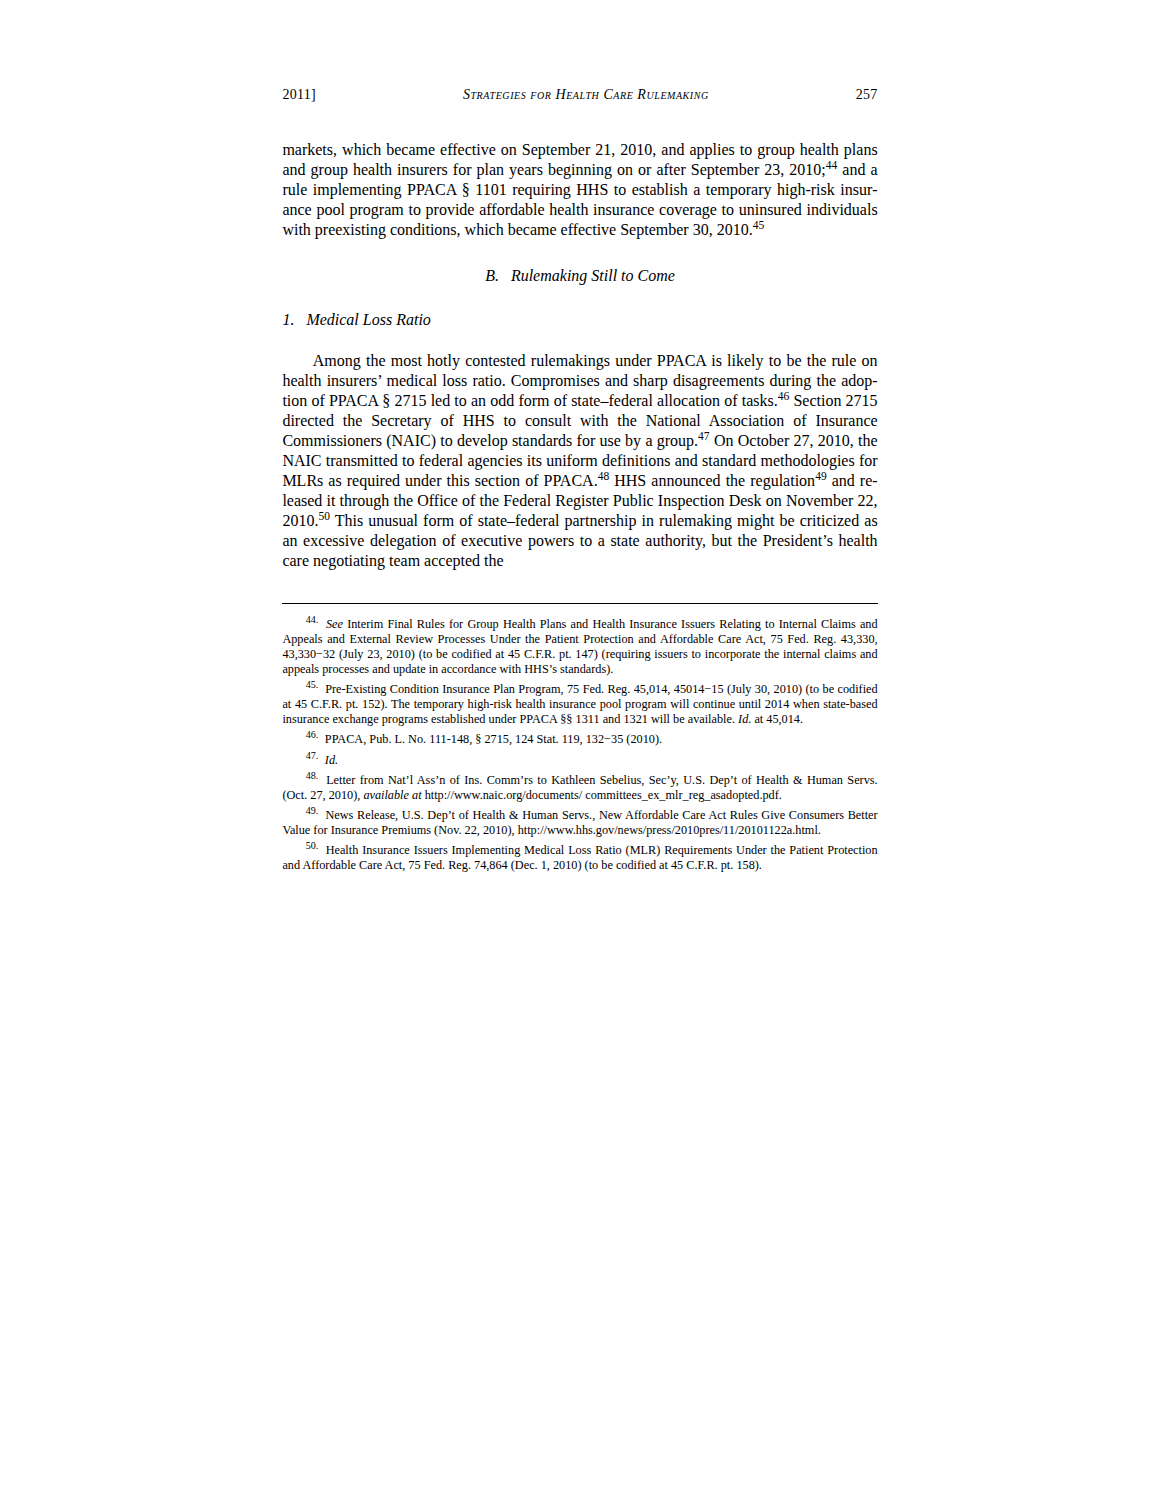2011] Strategies for Health Care Rulemaking 257
markets, which became effective on September 21, 2010, and applies to group health plans and group health insurers for plan years beginning on or after September 23, 2010;44 and a rule implementing PPACA § 1101 requiring HHS to establish a temporary high-risk insurance pool program to provide affordable health insurance coverage to uninsured individuals with preexisting conditions, which became effective September 30, 2010.45
B. Rulemaking Still to Come
1. Medical Loss Ratio
Among the most hotly contested rulemakings under PPACA is likely to be the rule on health insurers’ medical loss ratio. Compromises and sharp disagreements during the adoption of PPACA § 2715 led to an odd form of state–federal allocation of tasks.46 Section 2715 directed the Secretary of HHS to consult with the National Association of Insurance Commissioners (NAIC) to develop standards for use by a group.47 On October 27, 2010, the NAIC transmitted to federal agencies its uniform definitions and standard methodologies for MLRs as required under this section of PPACA.48 HHS announced the regulation49 and released it through the Office of the Federal Register Public Inspection Desk on November 22, 2010.50 This unusual form of state–federal partnership in rulemaking might be criticized as an excessive delegation of executive powers to a state authority, but the President’s health care negotiating team accepted the
44. See Interim Final Rules for Group Health Plans and Health Insurance Issuers Relating to Internal Claims and Appeals and External Review Processes Under the Patient Protection and Affordable Care Act, 75 Fed. Reg. 43,330, 43,330−32 (July 23, 2010) (to be codified at 45 C.F.R. pt. 147) (requiring issuers to incorporate the internal claims and appeals processes and update in accordance with HHS’s standards).
45. Pre-Existing Condition Insurance Plan Program, 75 Fed. Reg. 45,014, 45014−15 (July 30, 2010) (to be codified at 45 C.F.R. pt. 152). The temporary high-risk health insurance pool program will continue until 2014 when state-based insurance exchange programs established under PPACA §§ 1311 and 1321 will be available. Id. at 45,014.
46. PPACA, Pub. L. No. 111-148, § 2715, 124 Stat. 119, 132−35 (2010).
47. Id.
48. Letter from Nat’l Ass’n of Ins. Comm’rs to Kathleen Sebelius, Sec’y, U.S. Dep’t of Health & Human Servs. (Oct. 27, 2010), available at http://www.naic.org/documents/ committees_ex_mlr_reg_asadopted.pdf.
49. News Release, U.S. Dep’t of Health & Human Servs., New Affordable Care Act Rules Give Consumers Better Value for Insurance Premiums (Nov. 22, 2010), http://www.hhs.gov/news/press/2010pres/11/20101122a.html.
50. Health Insurance Issuers Implementing Medical Loss Ratio (MLR) Requirements Under the Patient Protection and Affordable Care Act, 75 Fed. Reg. 74,864 (Dec. 1, 2010) (to be codified at 45 C.F.R. pt. 158).